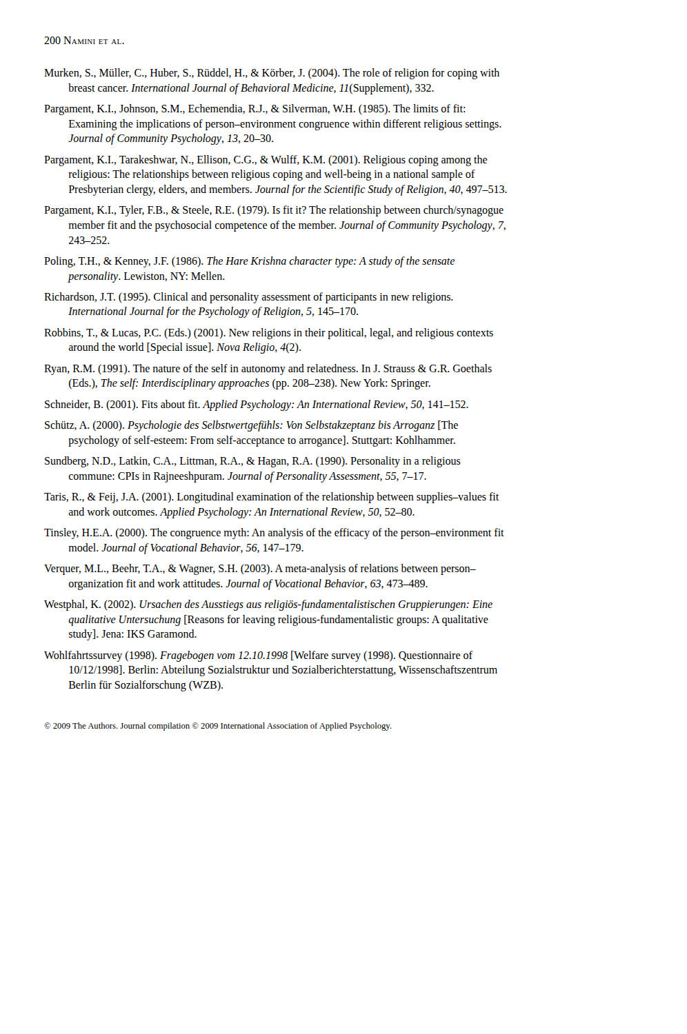200 Namini et al.
Murken, S., Müller, C., Huber, S., Rüddel, H., & Körber, J. (2004). The role of religion for coping with breast cancer. International Journal of Behavioral Medicine, 11(Supplement), 332.
Pargament, K.I., Johnson, S.M., Echemendia, R.J., & Silverman, W.H. (1985). The limits of fit: Examining the implications of person–environment congruence within different religious settings. Journal of Community Psychology, 13, 20–30.
Pargament, K.I., Tarakeshwar, N., Ellison, C.G., & Wulff, K.M. (2001). Religious coping among the religious: The relationships between religious coping and well-being in a national sample of Presbyterian clergy, elders, and members. Journal for the Scientific Study of Religion, 40, 497–513.
Pargament, K.I., Tyler, F.B., & Steele, R.E. (1979). Is fit it? The relationship between church/synagogue member fit and the psychosocial competence of the member. Journal of Community Psychology, 7, 243–252.
Poling, T.H., & Kenney, J.F. (1986). The Hare Krishna character type: A study of the sensate personality. Lewiston, NY: Mellen.
Richardson, J.T. (1995). Clinical and personality assessment of participants in new religions. International Journal for the Psychology of Religion, 5, 145–170.
Robbins, T., & Lucas, P.C. (Eds.) (2001). New religions in their political, legal, and religious contexts around the world [Special issue]. Nova Religio, 4(2).
Ryan, R.M. (1991). The nature of the self in autonomy and relatedness. In J. Strauss & G.R. Goethals (Eds.), The self: Interdisciplinary approaches (pp. 208–238). New York: Springer.
Schneider, B. (2001). Fits about fit. Applied Psychology: An International Review, 50, 141–152.
Schütz, A. (2000). Psychologie des Selbstwertgefühls: Von Selbstakzeptanz bis Arroganz [The psychology of self-esteem: From self-acceptance to arrogance]. Stuttgart: Kohlhammer.
Sundberg, N.D., Latkin, C.A., Littman, R.A., & Hagan, R.A. (1990). Personality in a religious commune: CPIs in Rajneeshpuram. Journal of Personality Assessment, 55, 7–17.
Taris, R., & Feij, J.A. (2001). Longitudinal examination of the relationship between supplies–values fit and work outcomes. Applied Psychology: An International Review, 50, 52–80.
Tinsley, H.E.A. (2000). The congruence myth: An analysis of the efficacy of the person–environment fit model. Journal of Vocational Behavior, 56, 147–179.
Verquer, M.L., Beehr, T.A., & Wagner, S.H. (2003). A meta-analysis of relations between person–organization fit and work attitudes. Journal of Vocational Behavior, 63, 473–489.
Westphal, K. (2002). Ursachen des Ausstiegs aus religiös-fundamentalistischen Gruppierungen: Eine qualitative Untersuchung [Reasons for leaving religious-fundamentalistic groups: A qualitative study]. Jena: IKS Garamond.
Wohlfahrtssurvey (1998). Fragebogen vom 12.10.1998 [Welfare survey (1998). Questionnaire of 10/12/1998]. Berlin: Abteilung Sozialstruktur und Sozialberichterstattung, Wissenschaftszentrum Berlin für Sozialforschung (WZB).
© 2009 The Authors. Journal compilation © 2009 International Association of Applied Psychology.